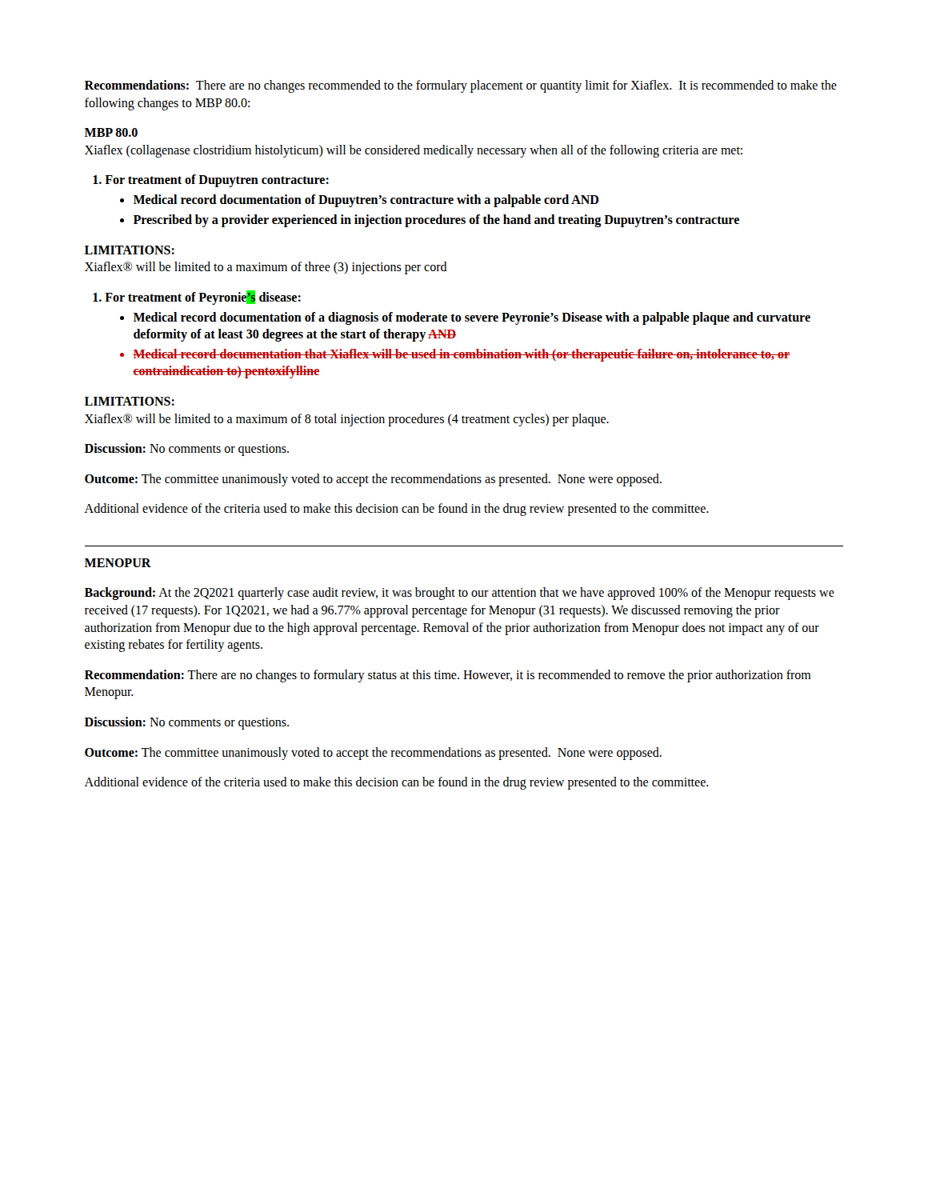Recommendations: There are no changes recommended to the formulary placement or quantity limit for Xiaflex. It is recommended to make the following changes to MBP 80.0:
MBP 80.0
Xiaflex (collagenase clostridium histolyticum) will be considered medically necessary when all of the following criteria are met:
For treatment of Dupuytren contracture:
Medical record documentation of Dupuytren’s contracture with a palpable cord AND
Prescribed by a provider experienced in injection procedures of the hand and treating Dupuytren’s contracture
LIMITATIONS:
Xiaflex® will be limited to a maximum of three (3) injections per cord
For treatment of Peyronie’s disease:
Medical record documentation of a diagnosis of moderate to severe Peyronie’s Disease with a palpable plaque and curvature deformity of at least 30 degrees at the start of therapy AND
Medical record documentation that Xiaflex will be used in combination with (or therapeutic failure on, intolerance to, or contraindication to) pentoxifylline
LIMITATIONS:
Xiaflex® will be limited to a maximum of 8 total injection procedures (4 treatment cycles) per plaque.
Discussion: No comments or questions.
Outcome: The committee unanimously voted to accept the recommendations as presented. None were opposed.
Additional evidence of the criteria used to make this decision can be found in the drug review presented to the committee.
MENOPUR
Background: At the 2Q2021 quarterly case audit review, it was brought to our attention that we have approved 100% of the Menopur requests we received (17 requests). For 1Q2021, we had a 96.77% approval percentage for Menopur (31 requests). We discussed removing the prior authorization from Menopur due to the high approval percentage. Removal of the prior authorization from Menopur does not impact any of our existing rebates for fertility agents.
Recommendation: There are no changes to formulary status at this time. However, it is recommended to remove the prior authorization from Menopur.
Discussion: No comments or questions.
Outcome: The committee unanimously voted to accept the recommendations as presented. None were opposed.
Additional evidence of the criteria used to make this decision can be found in the drug review presented to the committee.